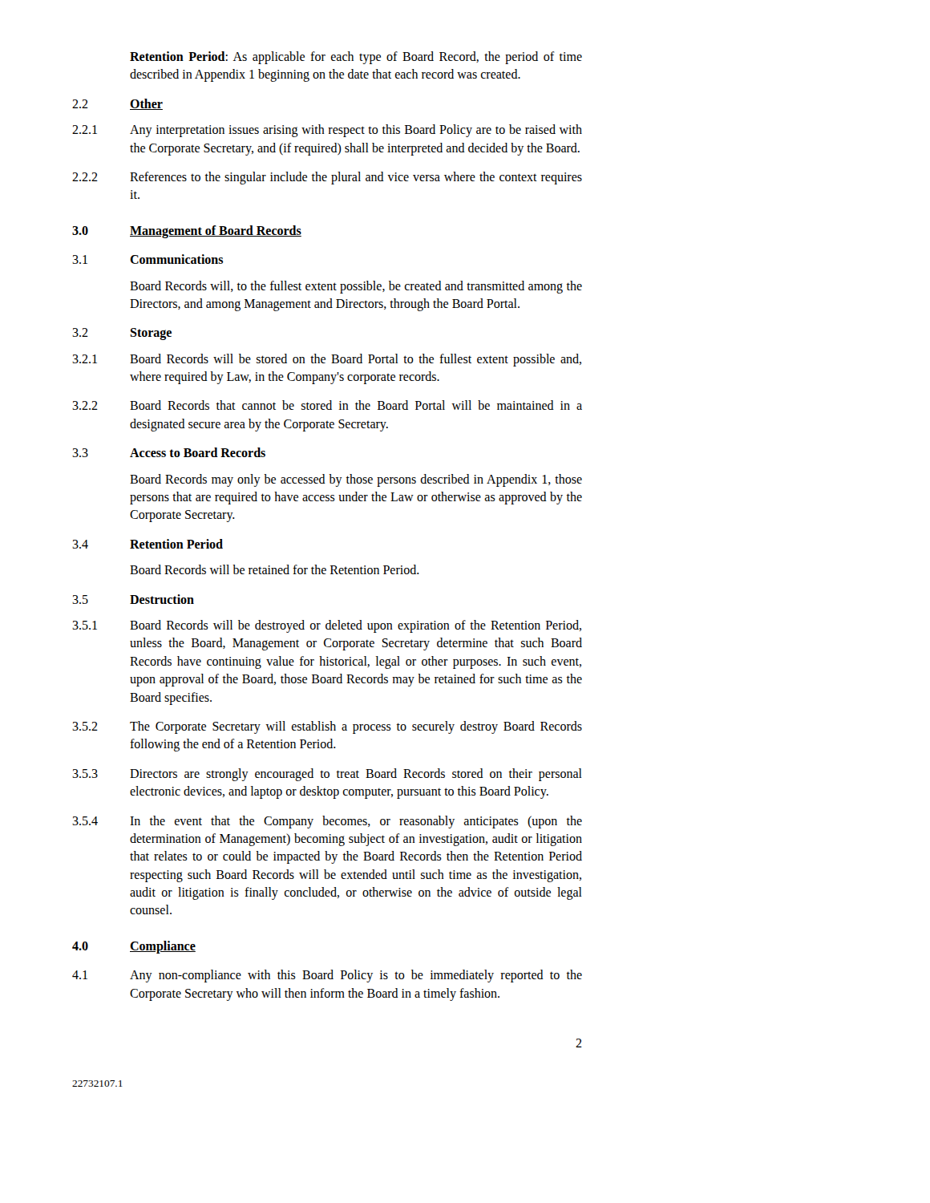Retention Period: As applicable for each type of Board Record, the period of time described in Appendix 1 beginning on the date that each record was created.
2.2
Other
2.2.1
Any interpretation issues arising with respect to this Board Policy are to be raised with the Corporate Secretary, and (if required) shall be interpreted and decided by the Board.
2.2.2
References to the singular include the plural and vice versa where the context requires it.
3.0
Management of Board Records
3.1
Communications
Board Records will, to the fullest extent possible, be created and transmitted among the Directors, and among Management and Directors, through the Board Portal.
3.2
Storage
3.2.1
Board Records will be stored on the Board Portal to the fullest extent possible and, where required by Law, in the Company's corporate records.
3.2.2
Board Records that cannot be stored in the Board Portal will be maintained in a designated secure area by the Corporate Secretary.
3.3
Access to Board Records
Board Records may only be accessed by those persons described in Appendix 1, those persons that are required to have access under the Law or otherwise as approved by the Corporate Secretary.
3.4
Retention Period
Board Records will be retained for the Retention Period.
3.5
Destruction
3.5.1
Board Records will be destroyed or deleted upon expiration of the Retention Period, unless the Board, Management or Corporate Secretary determine that such Board Records have continuing value for historical, legal or other purposes. In such event, upon approval of the Board, those Board Records may be retained for such time as the Board specifies.
3.5.2
The Corporate Secretary will establish a process to securely destroy Board Records following the end of a Retention Period.
3.5.3
Directors are strongly encouraged to treat Board Records stored on their personal electronic devices, and laptop or desktop computer, pursuant to this Board Policy.
3.5.4
In the event that the Company becomes, or reasonably anticipates (upon the determination of Management) becoming subject of an investigation, audit or litigation that relates to or could be impacted by the Board Records then the Retention Period respecting such Board Records will be extended until such time as the investigation, audit or litigation is finally concluded, or otherwise on the advice of outside legal counsel.
4.0
Compliance
4.1
Any non-compliance with this Board Policy is to be immediately reported to the Corporate Secretary who will then inform the Board in a timely fashion.
2
22732107.1